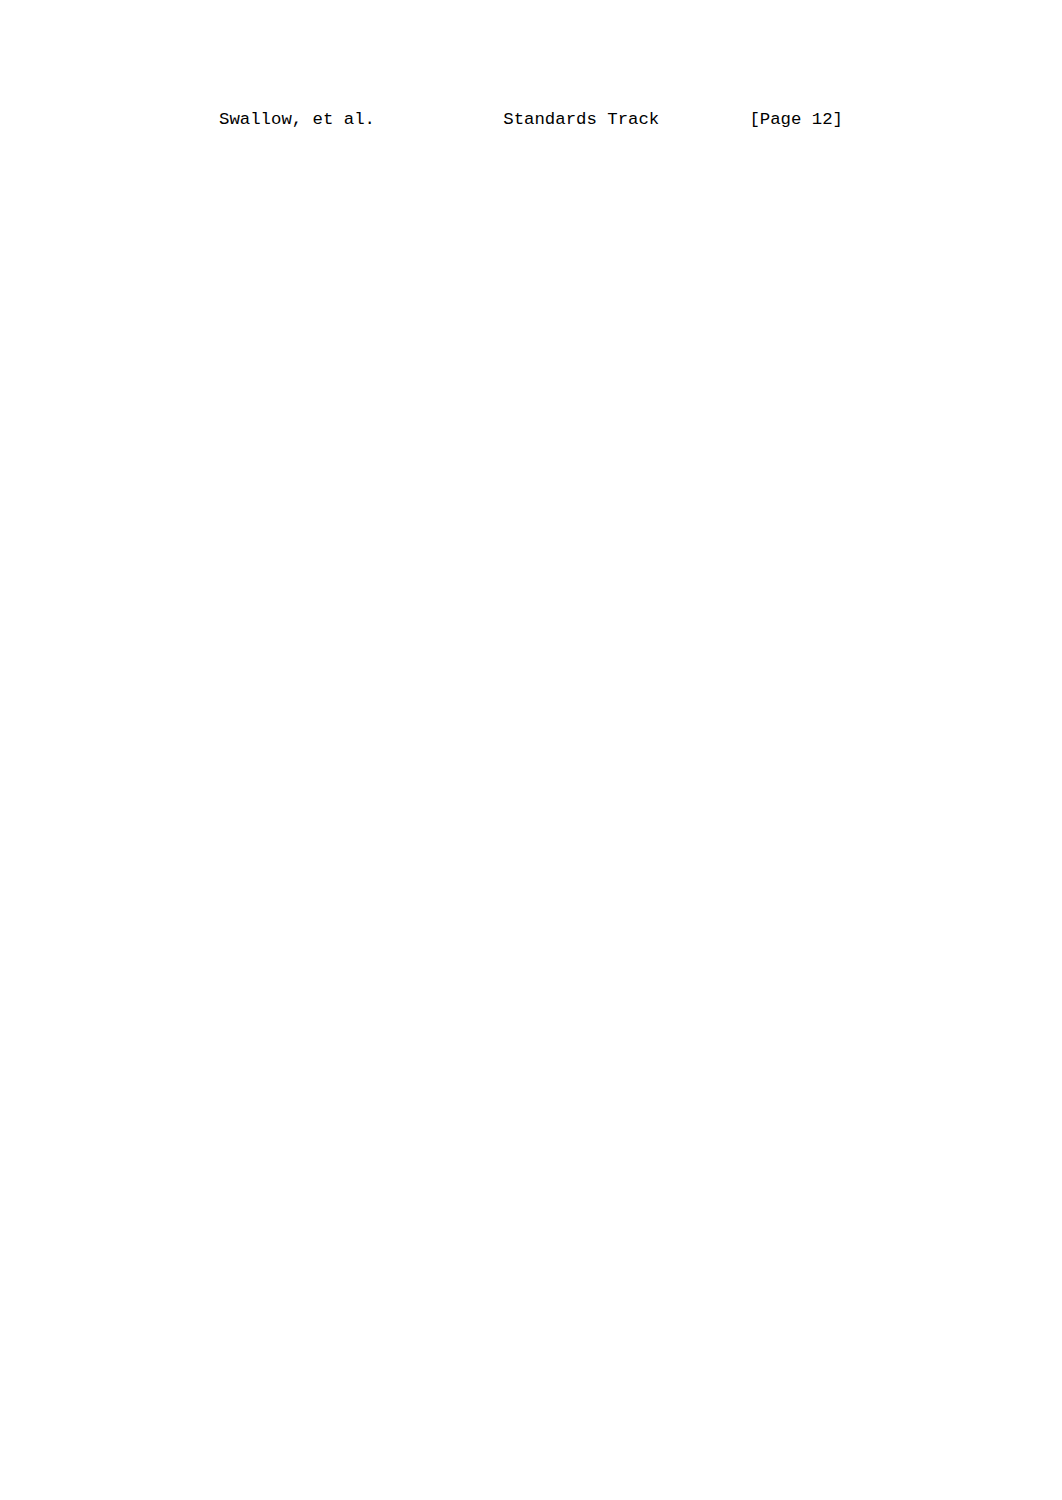Swallow, et al. Standards Track [Page 12]